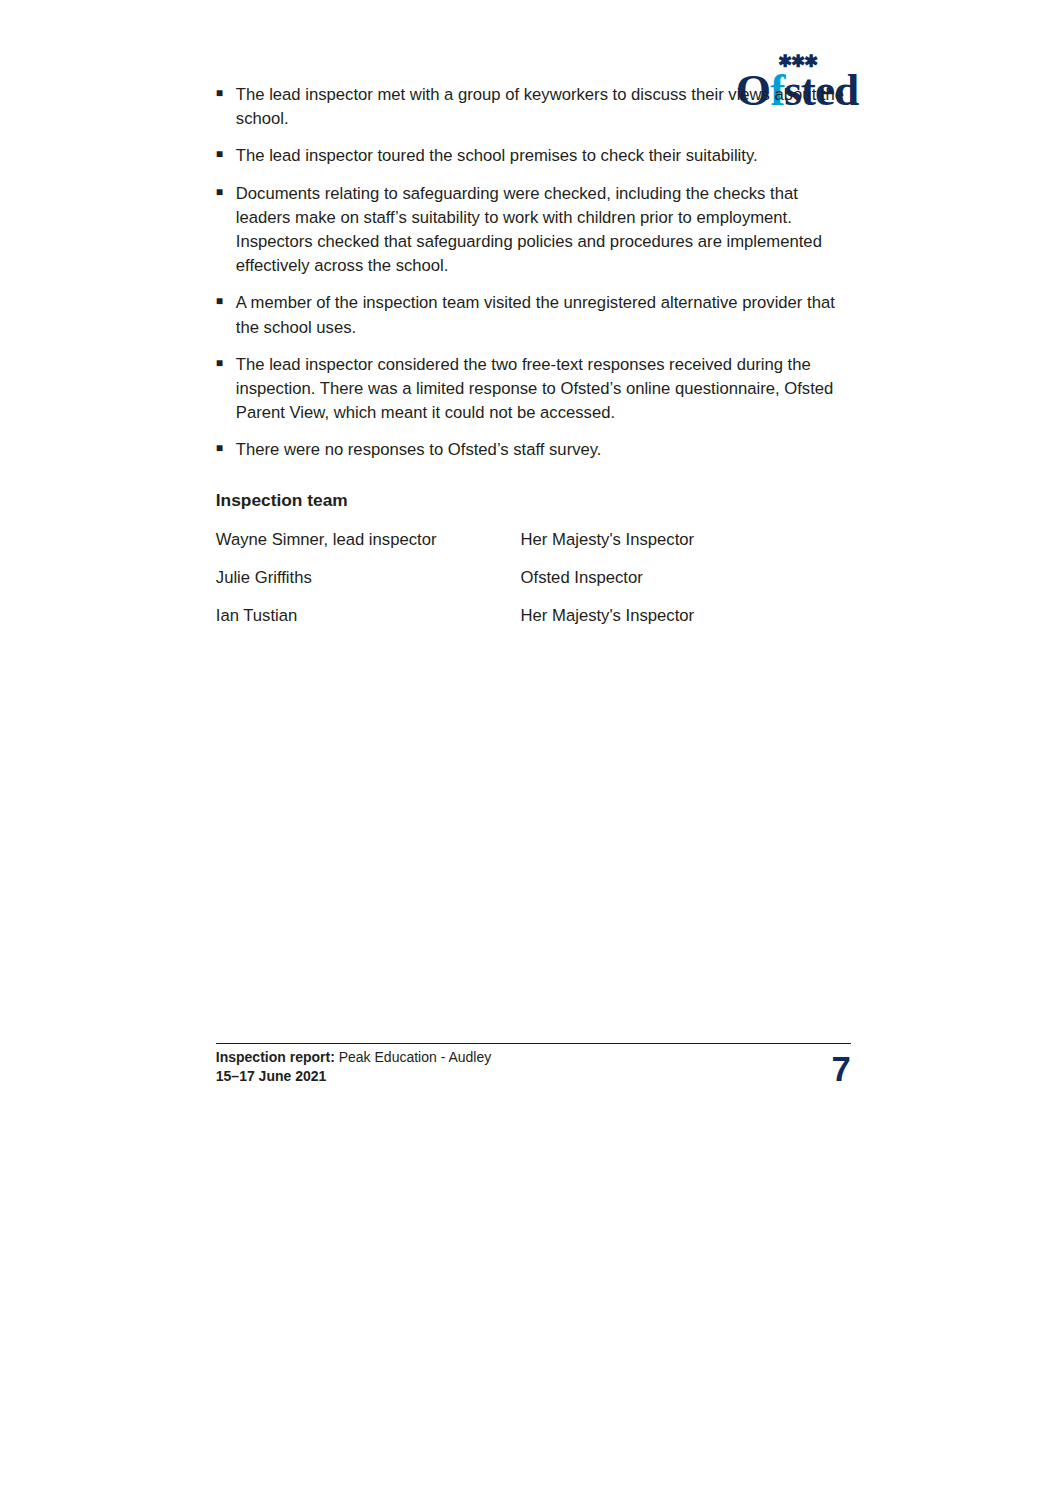✱✱✱
Ofsted
The lead inspector met with a group of keyworkers to discuss their views about the school.
The lead inspector toured the school premises to check their suitability.
Documents relating to safeguarding were checked, including the checks that leaders make on staff’s suitability to work with children prior to employment. Inspectors checked that safeguarding policies and procedures are implemented effectively across the school.
A member of the inspection team visited the unregistered alternative provider that the school uses.
The lead inspector considered the two free-text responses received during the inspection. There was a limited response to Ofsted’s online questionnaire, Ofsted Parent View, which meant it could not be accessed.
There were no responses to Ofsted’s staff survey.
Inspection team
| Wayne Simner, lead inspector | Her Majesty's Inspector |
| Julie Griffiths | Ofsted Inspector |
| Ian Tustian | Her Majesty's Inspector |
Inspection report: Peak Education - Audley
15–17 June 2021
7